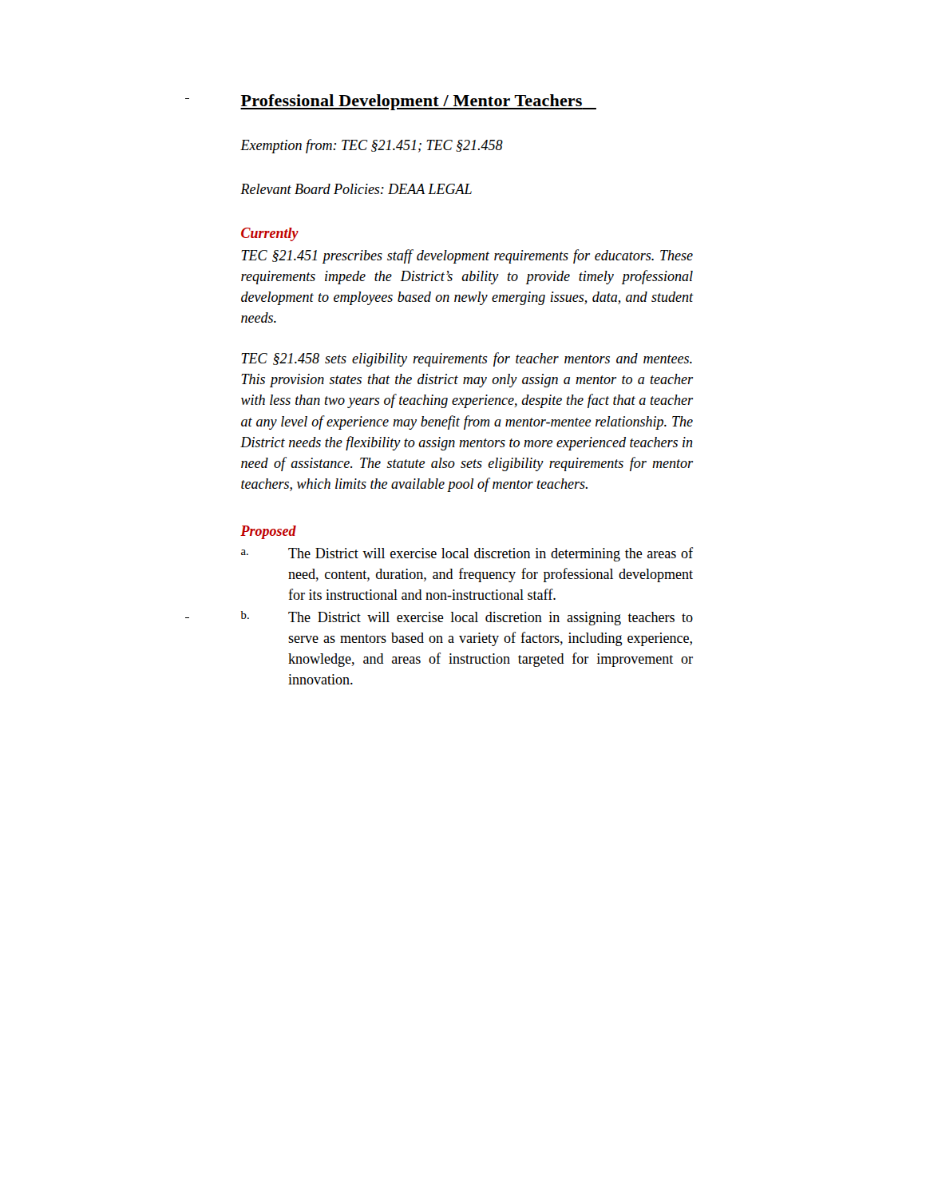Professional Development / Mentor Teachers
Exemption from: TEC §21.451; TEC §21.458
Relevant Board Policies: DEAA LEGAL
Currently
TEC §21.451 prescribes staff development requirements for educators. These requirements impede the District’s ability to provide timely professional development to employees based on newly emerging issues, data, and student needs.
TEC §21.458 sets eligibility requirements for teacher mentors and mentees. This provision states that the district may only assign a mentor to a teacher with less than two years of teaching experience, despite the fact that a teacher at any level of experience may benefit from a mentor-mentee relationship. The District needs the flexibility to assign mentors to more experienced teachers in need of assistance. The statute also sets eligibility requirements for mentor teachers, which limits the available pool of mentor teachers.
Proposed
a.
The District will exercise local discretion in determining the areas of need, content, duration, and frequency for professional development for its instructional and non-instructional staff.
b.
The District will exercise local discretion in assigning teachers to serve as mentors based on a variety of factors, including experience, knowledge, and areas of instruction targeted for improvement or innovation.